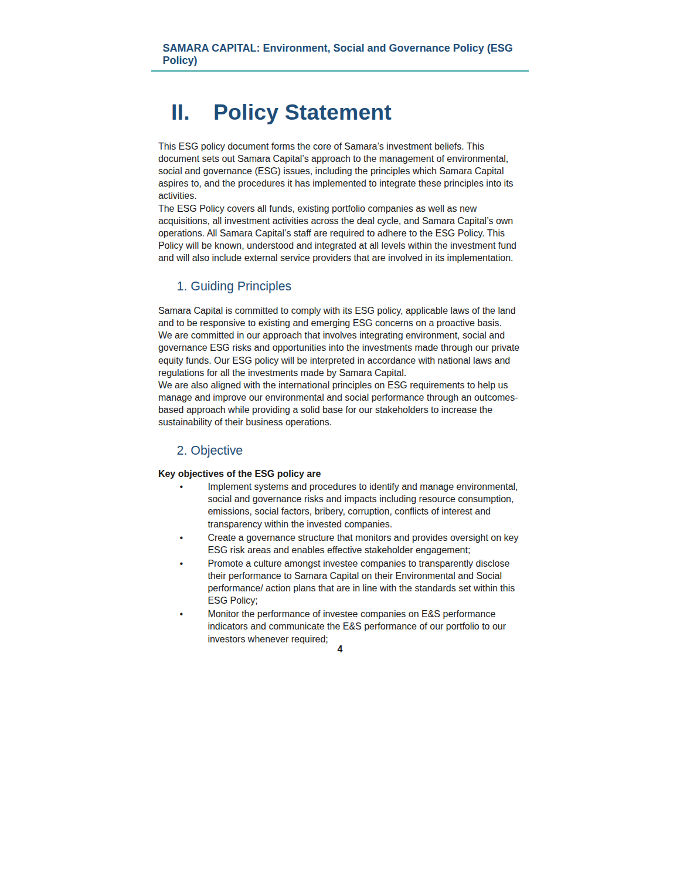SAMARA CAPITAL: Environment, Social and Governance Policy (ESG Policy)
II. Policy Statement
This ESG policy document forms the core of Samara’s investment beliefs. This document sets out Samara Capital’s approach to the management of environmental, social and governance (ESG) issues, including the principles which Samara Capital aspires to, and the procedures it has implemented to integrate these principles into its activities.
The ESG Policy covers all funds, existing portfolio companies as well as new acquisitions, all investment activities across the deal cycle, and Samara Capital’s own operations. All Samara Capital’s staff are required to adhere to the ESG Policy. This Policy will be known, understood and integrated at all levels within the investment fund and will also include external service providers that are involved in its implementation.
1. Guiding Principles
Samara Capital is committed to comply with its ESG policy, applicable laws of the land and to be responsive to existing and emerging ESG concerns on a proactive basis.
We are committed in our approach that involves integrating environment, social and governance ESG risks and opportunities into the investments made through our private equity funds. Our ESG policy will be interpreted in accordance with national laws and regulations for all the investments made by Samara Capital.
We are also aligned with the international principles on ESG requirements to help us manage and improve our environmental and social performance through an outcomes-based approach while providing a solid base for our stakeholders to increase the sustainability of their business operations.
2. Objective
Key objectives of the ESG policy are
Implement systems and procedures to identify and manage environmental, social and governance risks and impacts including resource consumption, emissions, social factors, bribery, corruption, conflicts of interest and transparency within the invested companies.
Create a governance structure that monitors and provides oversight on key ESG risk areas and enables effective stakeholder engagement;
Promote a culture amongst investee companies to transparently disclose their performance to Samara Capital on their Environmental and Social performance/ action plans that are in line with the standards set within this ESG Policy;
Monitor the performance of investee companies on E&S performance indicators and communicate the E&S performance of our portfolio to our investors whenever required;
4